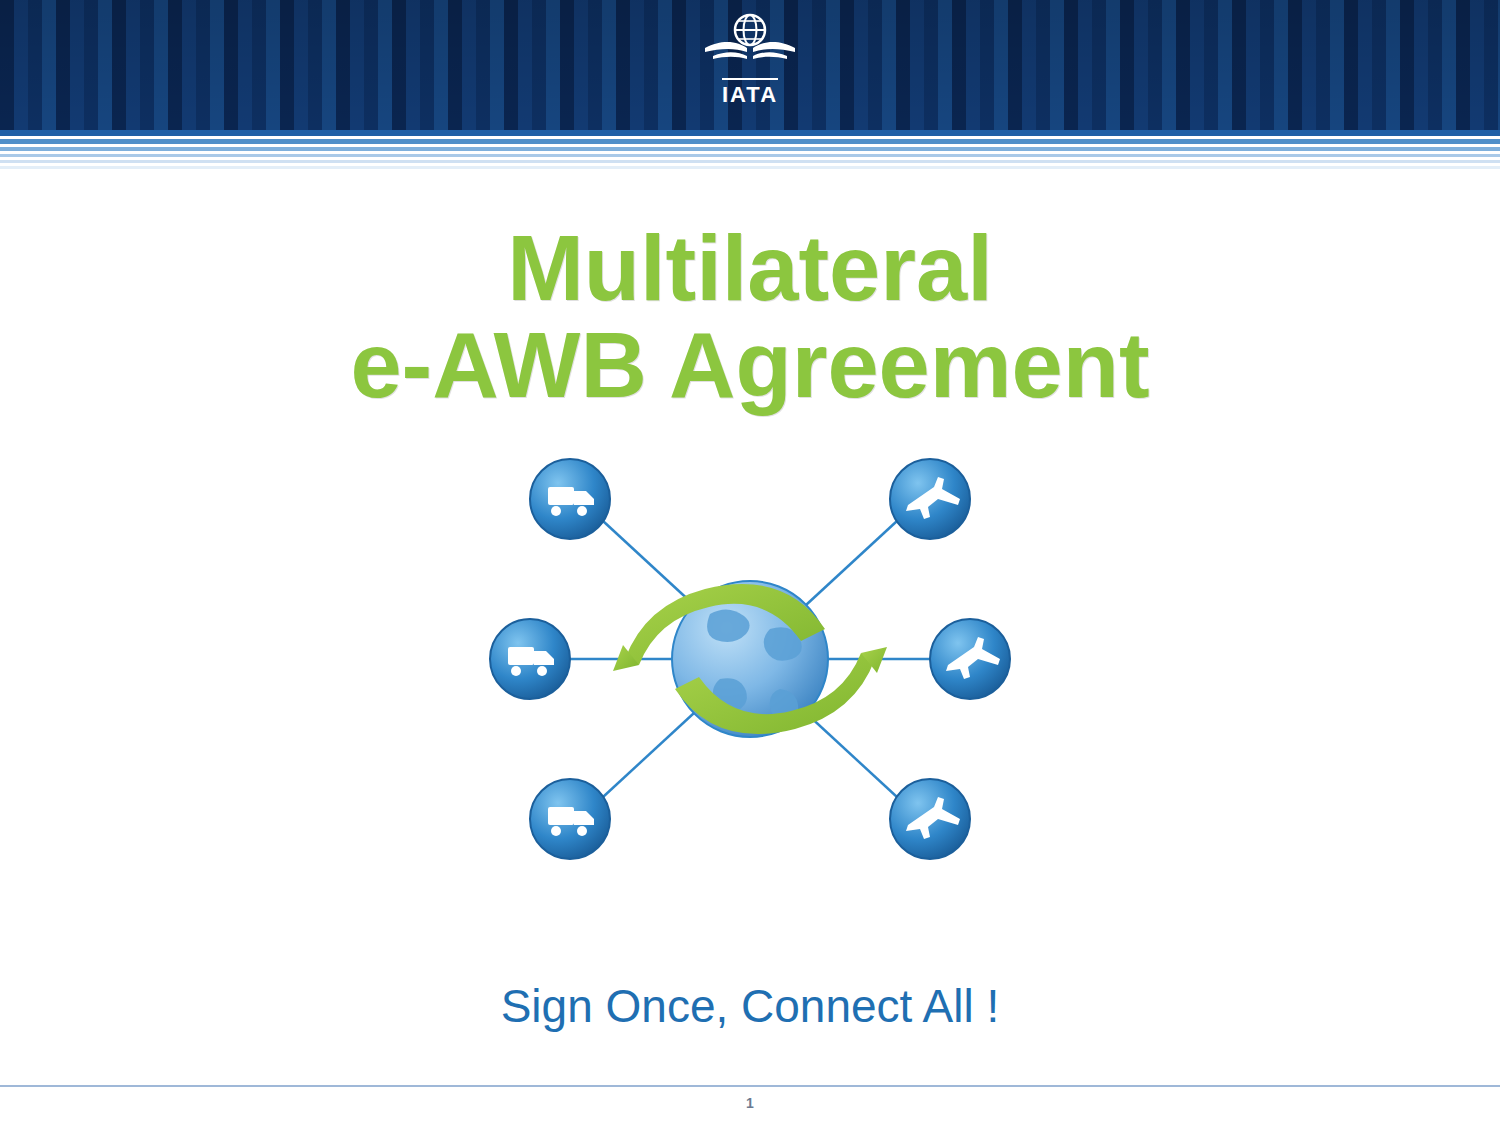IATA
Multilateral
e-AWB Agreement
Sign Once, Connect All !
1